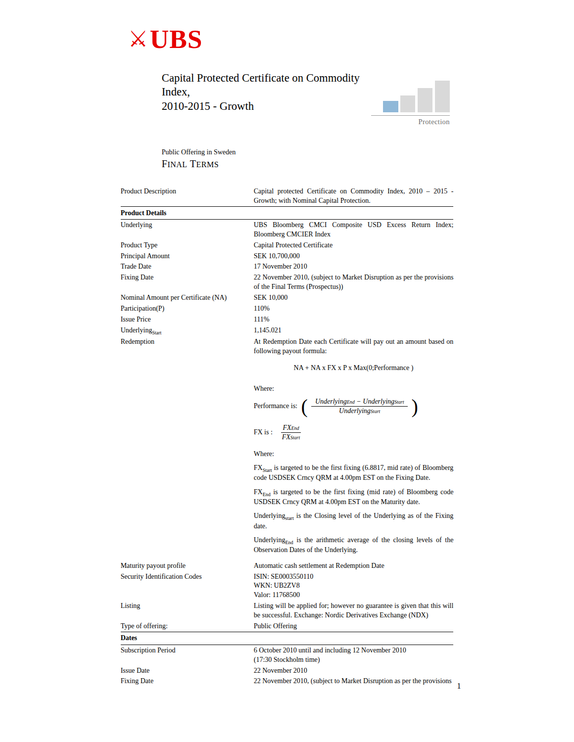⚔
UBS
Capital Protected Certificate on Commodity Index,
2010-2015 - Growth
Protection
Public Offering in Sweden
FINAL TERMS
| Product Description | Capital protected Certificate on Commodity Index, 2010 – 2015 - Growth; with Nominal Capital Protection. |
| Product Details |
| Underlying | UBS Bloomberg CMCI Composite USD Excess Return Index; Bloomberg CMCIER Index |
| Product Type | Capital Protected Certificate |
| Principal Amount | SEK 10,700,000 |
| Trade Date | 17 November 2010 |
| Fixing Date | 22 November 2010, (subject to Market Disruption as per the provisions of the Final Terms (Prospectus)) |
| Nominal Amount per Certificate (NA) | SEK 10,000 |
| Participation(P) | 110% |
| Issue Price | 111% |
| Underlying Start | 1,145.021 |
| Redemption | At Redemption Date each Certificate will pay out an amount based on following payout formula: NA + NA x FX x P x Max(0;Performance ) Where: Performance is: ( Underlying End − Underlying Start Underlying Start ) FX is : FX End FX Start Where: FX Start is targeted to be the first fixing (6.8817, mid rate) of Bloomberg code USDSEK Crncy QRM at 4.00pm EST on the Fixing Date. FX End is targeted to be the first fixing (mid rate) of Bloomberg code USDSEK Crncy QRM at 4.00pm EST on the Maturity date. Underlying start is the Closing level of the Underlying as of the Fixing date. Underlying End is the arithmetic average of the closing levels of the Observation Dates of the Underlying. |
| Maturity payout profile | Automatic cash settlement at Redemption Date |
| Security Identification Codes | ISIN: SE0003550110 WKN: UB2ZV8 Valor: 11768500 |
| Listing | Listing will be applied for; however no guarantee is given that this will be successful. Exchange: Nordic Derivatives Exchange (NDX) |
| Type of offering: | Public Offering |
| Dates |
| Subscription Period | 6 October 2010 until and including 12 November 2010 (17:30 Stockholm time) |
| Issue Date | 22 November 2010 |
| Fixing Date | 22 November 2010, (subject to Market Disruption as per the provisions |
1